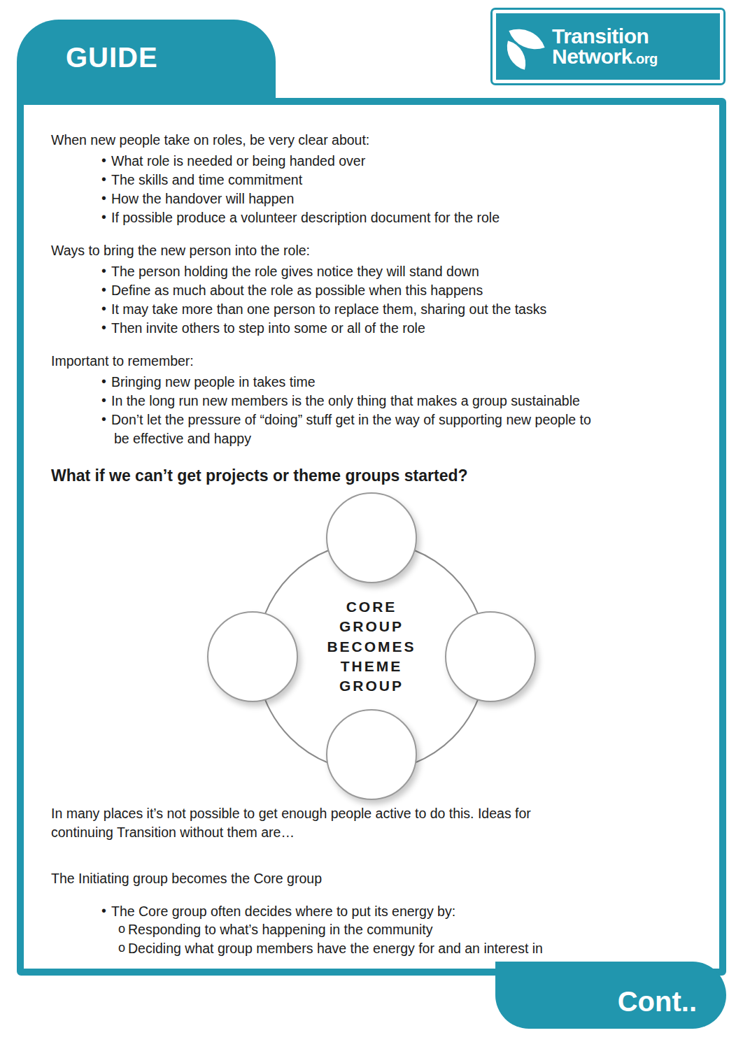GUIDE
Transition Network.org
When new people take on roles, be very clear about:
What role is needed or being handed over
The skills and time commitment
How the handover will happen
If possible produce a volunteer description document for the role
Ways to bring the new person into the role:
The person holding the role gives notice they will stand down
Define as much about the role as possible when this happens
It may take more than one person to replace them, sharing out the tasks
Then invite others to step into some or all of the role
Important to remember:
Bringing new people in takes time
In the long run new members is the only thing that makes a group sustainable
Don’t let the pressure of “doing” stuff get in the way of supporting new people to
be effective and happy
What if we can’t get projects or theme groups started?
CORE
GROUP
BECOMES
THEME
GROUP
In many places it’s not possible to get enough people active to do this. Ideas for
continuing Transition without them are…
The Initiating group becomes the Core group
The Core group often decides where to put its energy by:
Responding to what’s happening in the community
Deciding what group members have the energy for and an interest in
There is no right programme for any Transition Initiative – you are the best
people to decide what to do
Cont..